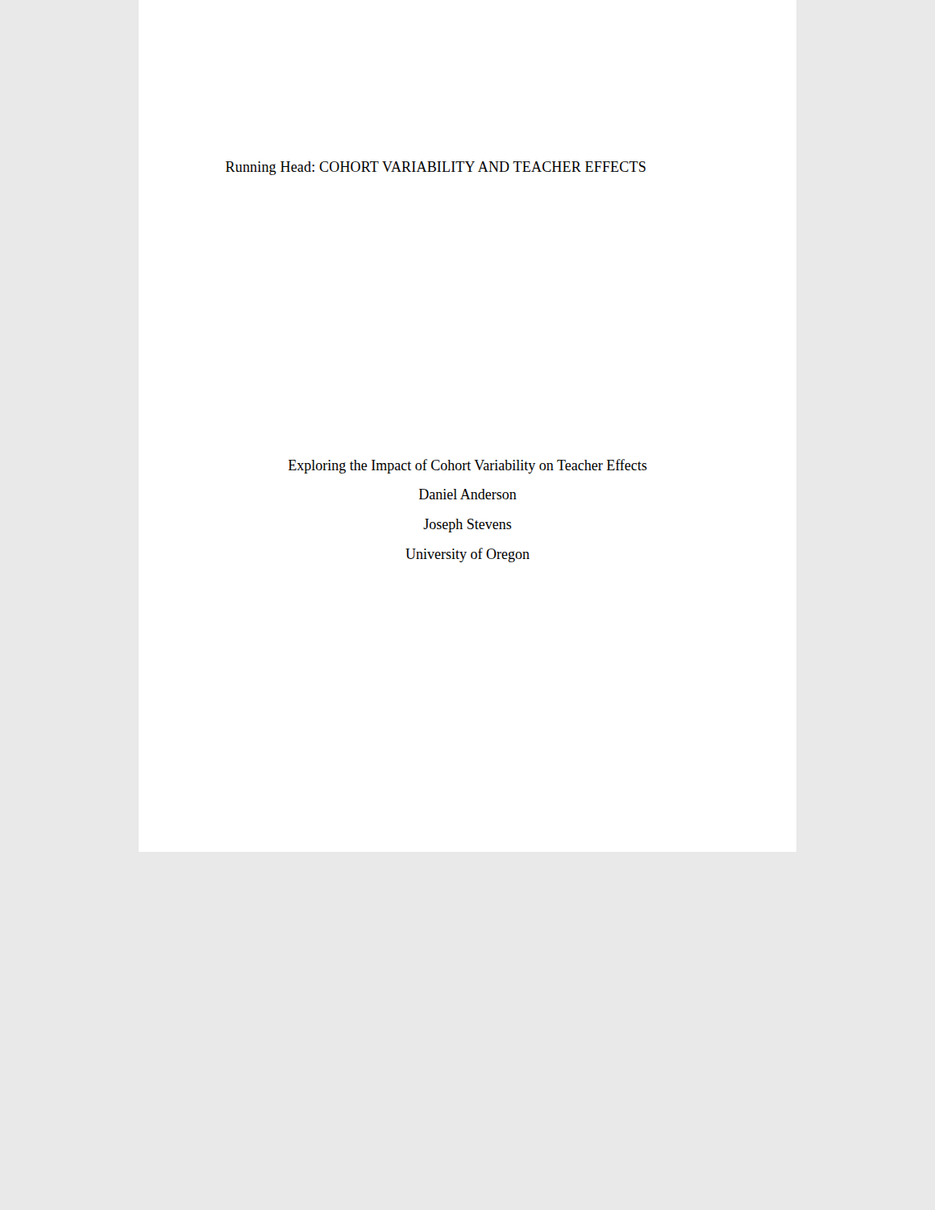Running Head: COHORT VARIABILITY AND TEACHER EFFECTS
Exploring the Impact of Cohort Variability on Teacher Effects
Daniel Anderson
Joseph Stevens
University of Oregon